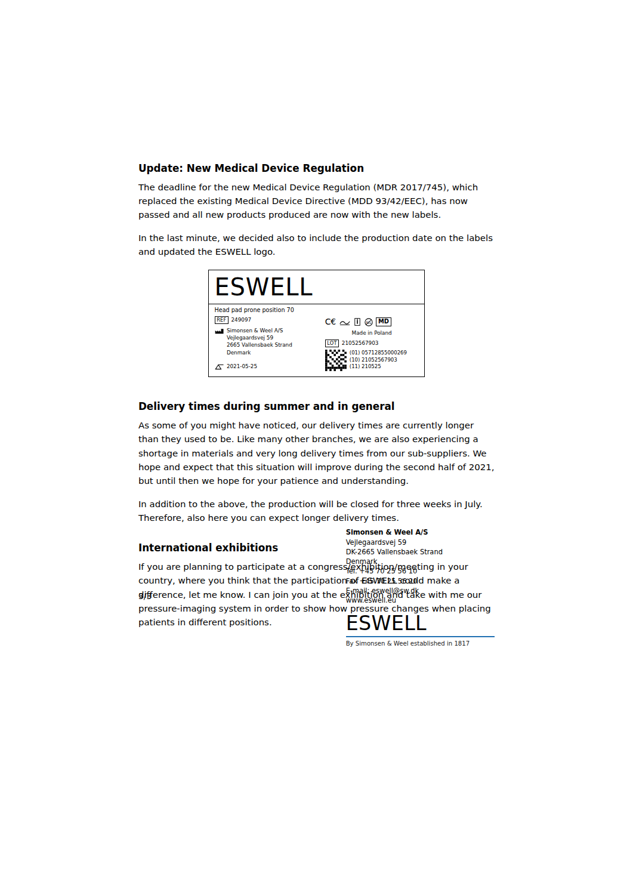Update: New Medical Device Regulation
The deadline for the new Medical Device Regulation (MDR 2017/745), which replaced the existing Medical Device Directive (MDD 93/42/EEC), has now passed and all new products produced are now with the new labels.
In the last minute, we decided also to include the production date on the labels and updated the ESWELL logo.
ESWELL
Head pad prone position 70
REF 249097
Simonsen & Weel A/S
Vejlegaardsvej 59
2665 Vallensbaek Strand
Denmark
2021-05-25
C€ NS MD
Made in Poland
LOT 21052567903
(01) 05712855000269
(10) 21052567903
(11) 210525
Delivery times during summer and in general
As some of you might have noticed, our delivery times are currently longer than they used to be. Like many other branches, we are also experiencing a shortage in materials and very long delivery times from our sub-suppliers. We hope and expect that this situation will improve during the second half of 2021, but until then we hope for your patience and understanding.
In addition to the above, the production will be closed for three weeks in July. Therefore, also here you can expect longer delivery times.
International exhibitions
If you are planning to participate at a congress/exhibition/meeting in your country, where you think that the participation of ESWELL could make a difference, let me know. I can join you at the exhibition and take with me our pressure-imaging system in order to show how pressure changes when placing patients in different positions.
3/3
Simonsen & Weel A/S
Vejlegaardsvej 59
DK-2665 Vallensbaek Strand
Denmark
Tel. +45 70 25 56 10
Fax +45 70 25 56 20
E-mail: eswell@sw.dk
www.eswell.eu
ESWELL
By Simonsen & Weel established in 1817